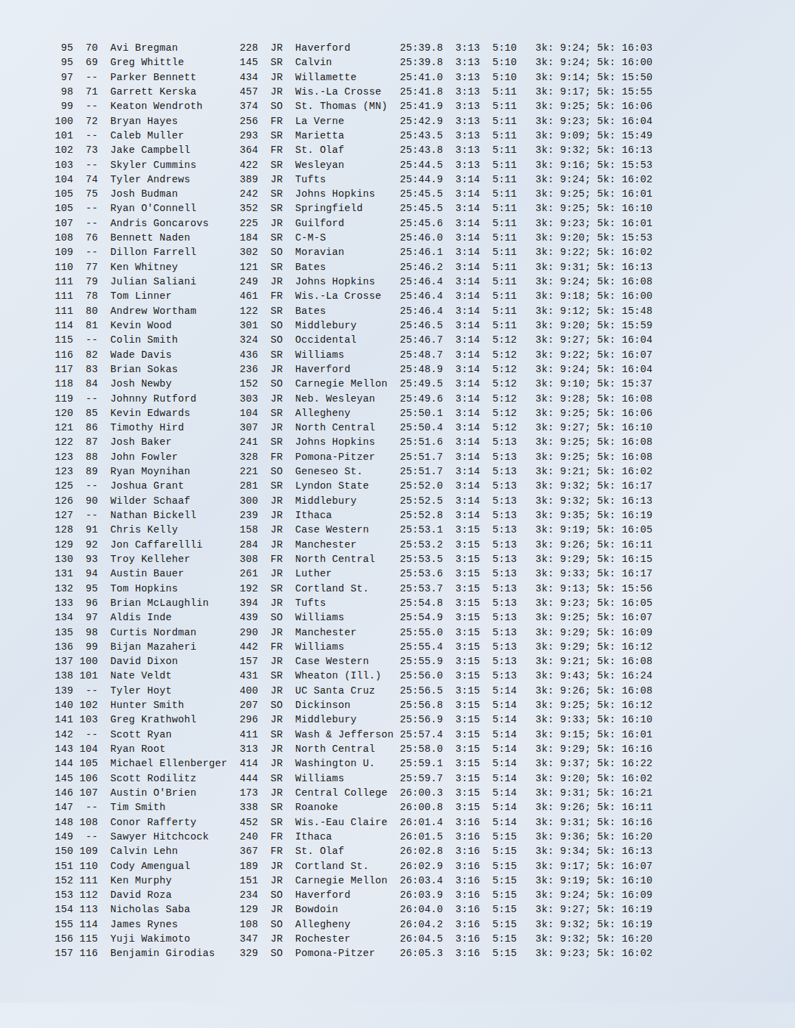95  70  Avi Bregman          228  JR  Haverford        25:39.8  3:13  5:10   3k: 9:24; 5k: 16:03
 95  69  Greg Whittle         145  SR  Calvin           25:39.8  3:13  5:10   3k: 9:24; 5k: 16:00
 97  --  Parker Bennett       434  JR  Willamette       25:41.0  3:13  5:10   3k: 9:14; 5k: 15:50
 98  71  Garrett Kerska       457  JR  Wis.-La Crosse   25:41.8  3:13  5:11   3k: 9:17; 5k: 15:55
 99  --  Keaton Wendroth      374  SO  St. Thomas (MN)  25:41.9  3:13  5:11   3k: 9:25; 5k: 16:06
100  72  Bryan Hayes          256  FR  La Verne         25:42.9  3:13  5:11   3k: 9:23; 5k: 16:04
101  --  Caleb Muller         293  SR  Marietta         25:43.5  3:13  5:11   3k: 9:09; 5k: 15:49
102  73  Jake Campbell        364  FR  St. Olaf         25:43.8  3:13  5:11   3k: 9:32; 5k: 16:13
103  --  Skyler Cummins       422  SR  Wesleyan         25:44.5  3:13  5:11   3k: 9:16; 5k: 15:53
104  74  Tyler Andrews        389  JR  Tufts            25:44.9  3:14  5:11   3k: 9:24; 5k: 16:02
105  75  Josh Budman          242  SR  Johns Hopkins    25:45.5  3:14  5:11   3k: 9:25; 5k: 16:01
105  --  Ryan O'Connell       352  SR  Springfield      25:45.5  3:14  5:11   3k: 9:25; 5k: 16:10
107  --  Andris Goncarovs     225  JR  Guilford         25:45.6  3:14  5:11   3k: 9:23; 5k: 16:01
108  76  Bennett Naden        184  SR  C-M-S            25:46.0  3:14  5:11   3k: 9:20; 5k: 15:53
109  --  Dillon Farrell       302  SO  Moravian         25:46.1  3:14  5:11   3k: 9:22; 5k: 16:02
110  77  Ken Whitney          121  SR  Bates            25:46.2  3:14  5:11   3k: 9:31; 5k: 16:13
111  79  Julian Saliani       249  JR  Johns Hopkins    25:46.4  3:14  5:11   3k: 9:24; 5k: 16:08
111  78  Tom Linner           461  FR  Wis.-La Crosse   25:46.4  3:14  5:11   3k: 9:18; 5k: 16:00
111  80  Andrew Wortham       122  SR  Bates            25:46.4  3:14  5:11   3k: 9:12; 5k: 15:48
114  81  Kevin Wood           301  SO  Middlebury       25:46.5  3:14  5:11   3k: 9:20; 5k: 15:59
115  --  Colin Smith          324  SO  Occidental       25:46.7  3:14  5:12   3k: 9:27; 5k: 16:04
116  82  Wade Davis           436  SR  Williams         25:48.7  3:14  5:12   3k: 9:22; 5k: 16:07
117  83  Brian Sokas          236  JR  Haverford        25:48.9  3:14  5:12   3k: 9:24; 5k: 16:04
118  84  Josh Newby           152  SO  Carnegie Mellon  25:49.5  3:14  5:12   3k: 9:10; 5k: 15:37
119  --  Johnny Rutford       303  JR  Neb. Wesleyan    25:49.6  3:14  5:12   3k: 9:28; 5k: 16:08
120  85  Kevin Edwards        104  SR  Allegheny        25:50.1  3:14  5:12   3k: 9:25; 5k: 16:06
121  86  Timothy Hird         307  JR  North Central    25:50.4  3:14  5:12   3k: 9:27; 5k: 16:10
122  87  Josh Baker           241  SR  Johns Hopkins    25:51.6  3:14  5:13   3k: 9:25; 5k: 16:08
123  88  John Fowler          328  FR  Pomona-Pitzer    25:51.7  3:14  5:13   3k: 9:25; 5k: 16:08
123  89  Ryan Moynihan        221  SO  Geneseo St.      25:51.7  3:14  5:13   3k: 9:21; 5k: 16:02
125  --  Joshua Grant         281  SR  Lyndon State     25:52.0  3:14  5:13   3k: 9:32; 5k: 16:17
126  90  Wilder Schaaf        300  JR  Middlebury       25:52.5  3:14  5:13   3k: 9:32; 5k: 16:13
127  --  Nathan Bickell       239  JR  Ithaca           25:52.8  3:14  5:13   3k: 9:35; 5k: 16:19
128  91  Chris Kelly          158  JR  Case Western     25:53.1  3:15  5:13   3k: 9:19; 5k: 16:05
129  92  Jon Caffarellli      284  JR  Manchester       25:53.2  3:15  5:13   3k: 9:26; 5k: 16:11
130  93  Troy Kelleher        308  FR  North Central    25:53.5  3:15  5:13   3k: 9:29; 5k: 16:15
131  94  Austin Bauer         261  JR  Luther           25:53.6  3:15  5:13   3k: 9:33; 5k: 16:17
132  95  Tom Hopkins          192  SR  Cortland St.     25:53.7  3:15  5:13   3k: 9:13; 5k: 15:56
133  96  Brian McLaughlin     394  JR  Tufts            25:54.8  3:15  5:13   3k: 9:23; 5k: 16:05
134  97  Aldis Inde           439  SO  Williams         25:54.9  3:15  5:13   3k: 9:25; 5k: 16:07
135  98  Curtis Nordman       290  JR  Manchester       25:55.0  3:15  5:13   3k: 9:29; 5k: 16:09
136  99  Bijan Mazaheri       442  FR  Williams         25:55.4  3:15  5:13   3k: 9:29; 5k: 16:12
137 100  David Dixon          157  JR  Case Western     25:55.9  3:15  5:13   3k: 9:21; 5k: 16:08
138 101  Nate Veldt           431  SR  Wheaton (Ill.)   25:56.0  3:15  5:13   3k: 9:43; 5k: 16:24
139  --  Tyler Hoyt           400  JR  UC Santa Cruz    25:56.5  3:15  5:14   3k: 9:26; 5k: 16:08
140 102  Hunter Smith         207  SO  Dickinson        25:56.8  3:15  5:14   3k: 9:25; 5k: 16:12
141 103  Greg Krathwohl       296  JR  Middlebury       25:56.9  3:15  5:14   3k: 9:33; 5k: 16:10
142  --  Scott Ryan           411  SR  Wash & Jefferson 25:57.4  3:15  5:14   3k: 9:15; 5k: 16:01
143 104  Ryan Root            313  JR  North Central    25:58.0  3:15  5:14   3k: 9:29; 5k: 16:16
144 105  Michael Ellenberger  414  JR  Washington U.    25:59.1  3:15  5:14   3k: 9:37; 5k: 16:22
145 106  Scott Rodilitz       444  SR  Williams         25:59.7  3:15  5:14   3k: 9:20; 5k: 16:02
146 107  Austin O'Brien       173  JR  Central College  26:00.3  3:15  5:14   3k: 9:31; 5k: 16:21
147  --  Tim Smith            338  SR  Roanoke          26:00.8  3:15  5:14   3k: 9:26; 5k: 16:11
148 108  Conor Rafferty       452  SR  Wis.-Eau Claire  26:01.4  3:16  5:14   3k: 9:31; 5k: 16:16
149  --  Sawyer Hitchcock     240  FR  Ithaca           26:01.5  3:16  5:15   3k: 9:36; 5k: 16:20
150 109  Calvin Lehn          367  FR  St. Olaf         26:02.8  3:16  5:15   3k: 9:34; 5k: 16:13
151 110  Cody Amengual        189  JR  Cortland St.     26:02.9  3:16  5:15   3k: 9:17; 5k: 16:07
152 111  Ken Murphy           151  JR  Carnegie Mellon  26:03.4  3:16  5:15   3k: 9:19; 5k: 16:10
153 112  David Roza           234  SO  Haverford        26:03.9  3:16  5:15   3k: 9:24; 5k: 16:09
154 113  Nicholas Saba        129  JR  Bowdoin          26:04.0  3:16  5:15   3k: 9:27; 5k: 16:19
155 114  James Rynes          108  SO  Allegheny        26:04.2  3:16  5:15   3k: 9:32; 5k: 16:19
156 115  Yuji Wakimoto        347  JR  Rochester        26:04.5  3:16  5:15   3k: 9:32; 5k: 16:20
157 116  Benjamin Girodias    329  SO  Pomona-Pitzer    26:05.3  3:16  5:15   3k: 9:23; 5k: 16:02